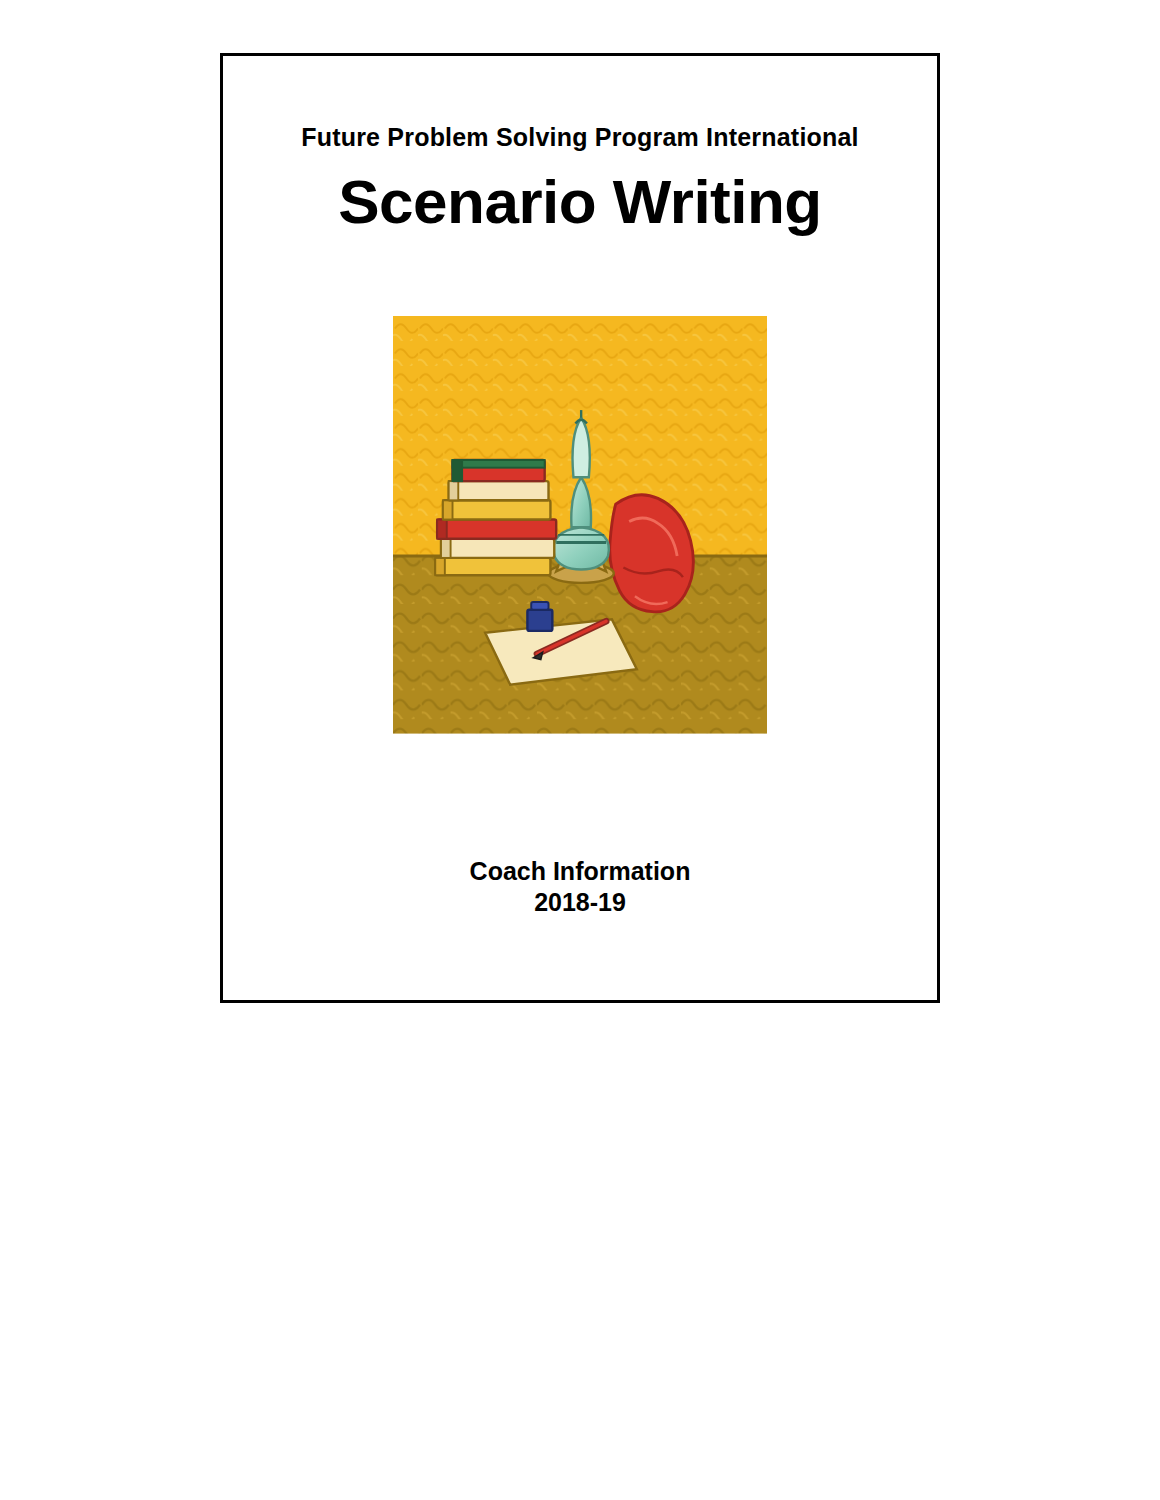Future Problem Solving Program International
Scenario Writing
Coach Information
2018-19